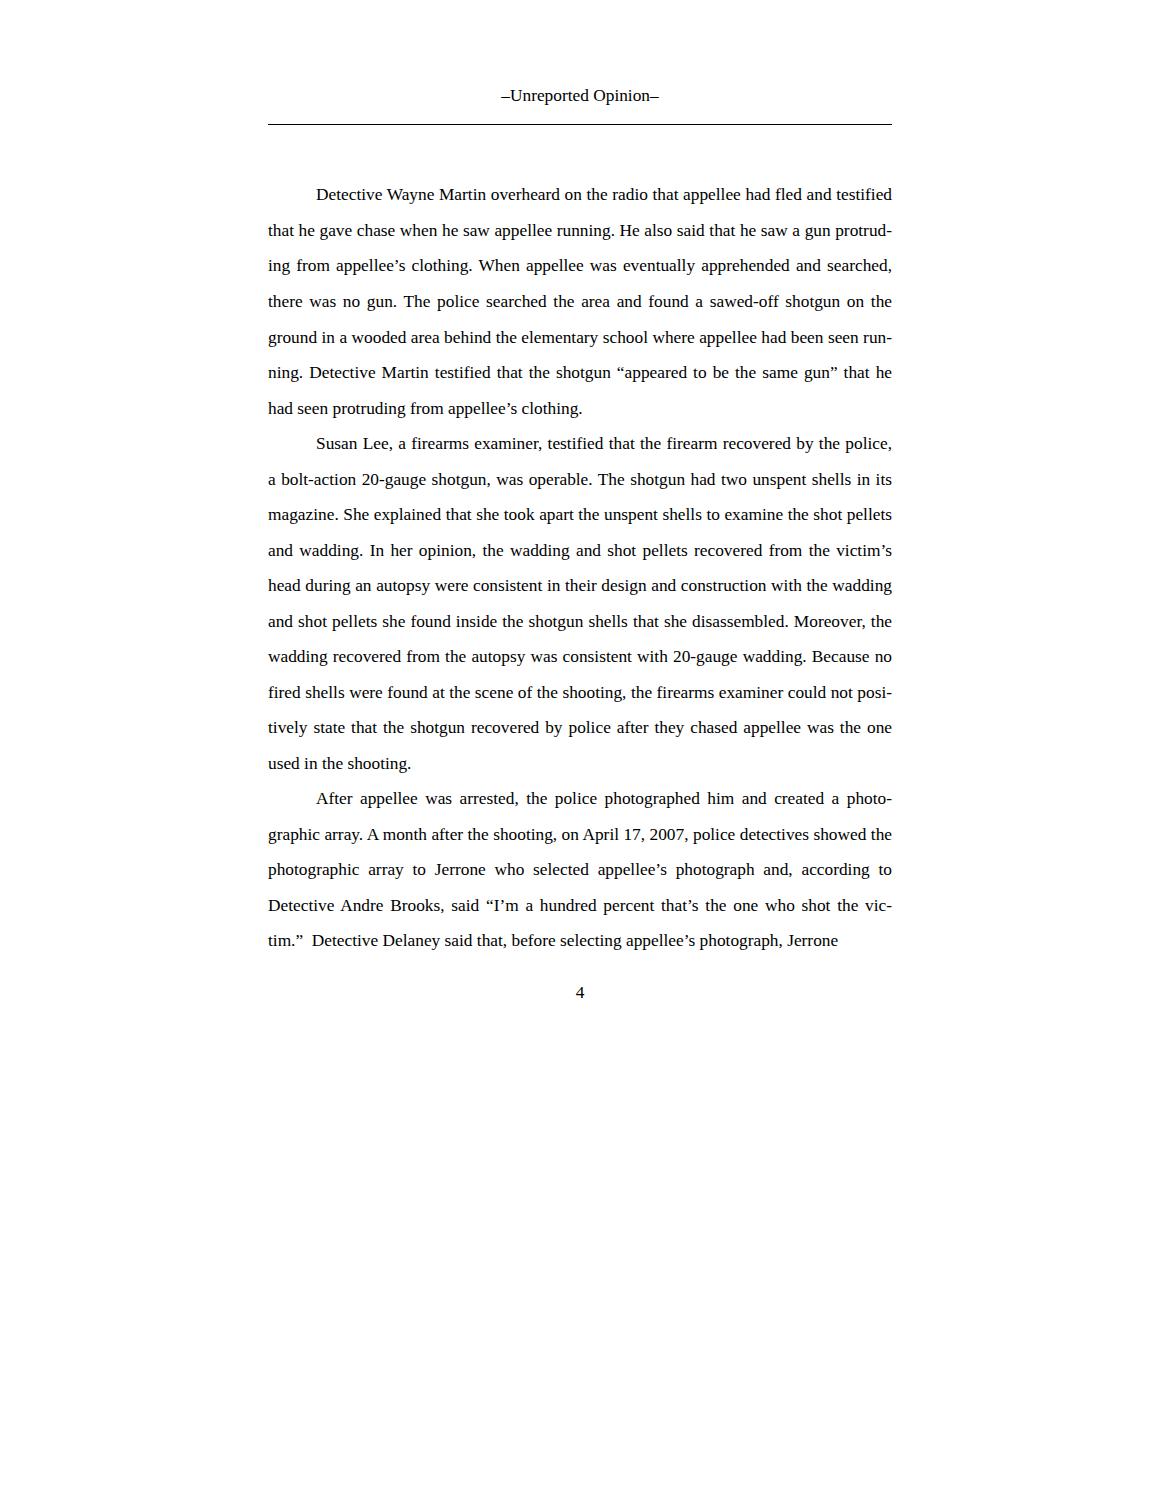–Unreported Opinion–
Detective Wayne Martin overheard on the radio that appellee had fled and testified that he gave chase when he saw appellee running. He also said that he saw a gun protruding from appellee’s clothing. When appellee was eventually apprehended and searched, there was no gun. The police searched the area and found a sawed-off shotgun on the ground in a wooded area behind the elementary school where appellee had been seen running. Detective Martin testified that the shotgun “appeared to be the same gun” that he had seen protruding from appellee’s clothing.
Susan Lee, a firearms examiner, testified that the firearm recovered by the police, a bolt-action 20-gauge shotgun, was operable. The shotgun had two unspent shells in its magazine. She explained that she took apart the unspent shells to examine the shot pellets and wadding. In her opinion, the wadding and shot pellets recovered from the victim’s head during an autopsy were consistent in their design and construction with the wadding and shot pellets she found inside the shotgun shells that she disassembled. Moreover, the wadding recovered from the autopsy was consistent with 20-gauge wadding. Because no fired shells were found at the scene of the shooting, the firearms examiner could not positively state that the shotgun recovered by police after they chased appellee was the one used in the shooting.
After appellee was arrested, the police photographed him and created a photographic array. A month after the shooting, on April 17, 2007, police detectives showed the photographic array to Jerrone who selected appellee’s photograph and, according to Detective Andre Brooks, said “I’m a hundred percent that’s the one who shot the victim.” Detective Delaney said that, before selecting appellee’s photograph, Jerrone
4